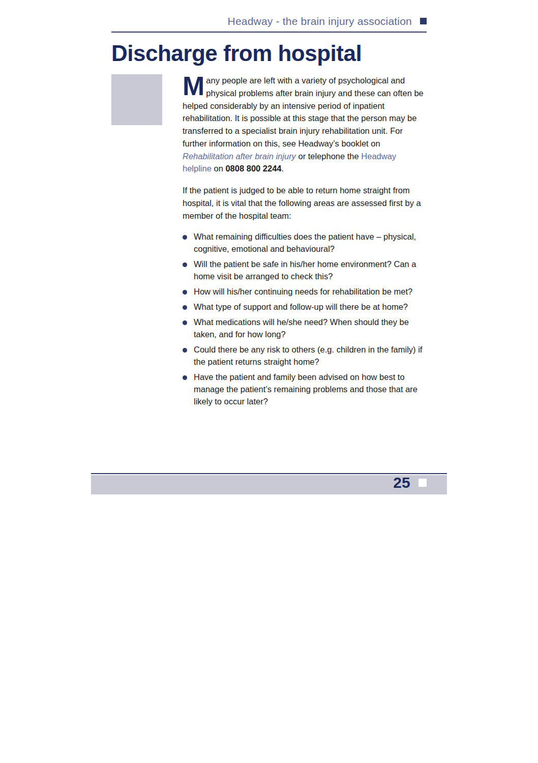Headway - the brain injury association
Discharge from hospital
Many people are left with a variety of psychological and physical problems after brain injury and these can often be helped considerably by an intensive period of inpatient rehabilitation. It is possible at this stage that the person may be transferred to a specialist brain injury rehabilitation unit. For further information on this, see Headway’s booklet on Rehabilitation after brain injury or telephone the Headway helpline on 0808 800 2244.
If the patient is judged to be able to return home straight from hospital, it is vital that the following areas are assessed first by a member of the hospital team:
What remaining difficulties does the patient have – physical, cognitive, emotional and behavioural?
Will the patient be safe in his/her home environment? Can a home visit be arranged to check this?
How will his/her continuing needs for rehabilitation be met?
What type of support and follow-up will there be at home?
What medications will he/she need? When should they be taken, and for how long?
Could there be any risk to others (e.g. children in the family) if the patient returns straight home?
Have the patient and family been advised on how best to manage the patient’s remaining problems and those that are likely to occur later?
25